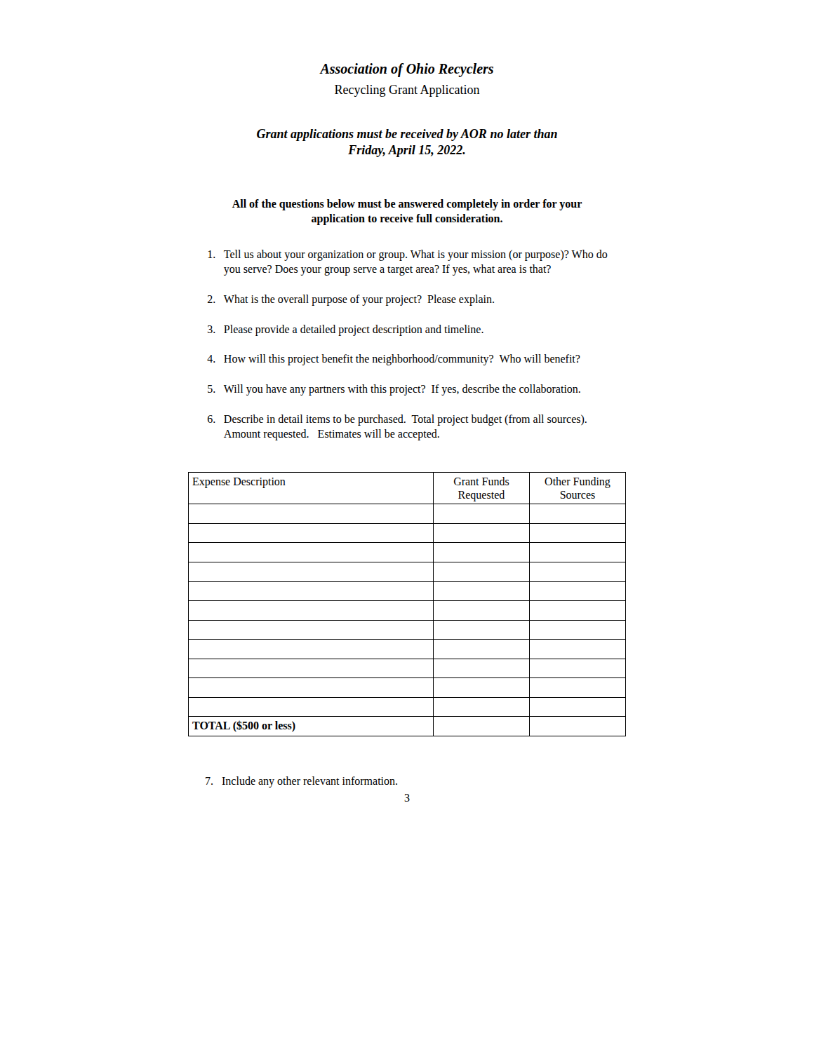Association of Ohio Recyclers
Recycling Grant Application
Grant applications must be received by AOR no later than
Friday, April 15, 2022.
All of the questions below must be answered completely in order for your application to receive full consideration.
Tell us about your organization or group. What is your mission (or purpose)? Who do you serve? Does your group serve a target area? If yes, what area is that?
What is the overall purpose of your project? Please explain.
Please provide a detailed project description and timeline.
How will this project benefit the neighborhood/community? Who will benefit?
Will you have any partners with this project? If yes, describe the collaboration.
Describe in detail items to be purchased. Total project budget (from all sources). Amount requested. Estimates will be accepted.
| Expense Description | Grant Funds Requested | Other Funding Sources |
| --- | --- | --- |
| TOTAL ($500 or less) | | |
7. Include any other relevant information.
3